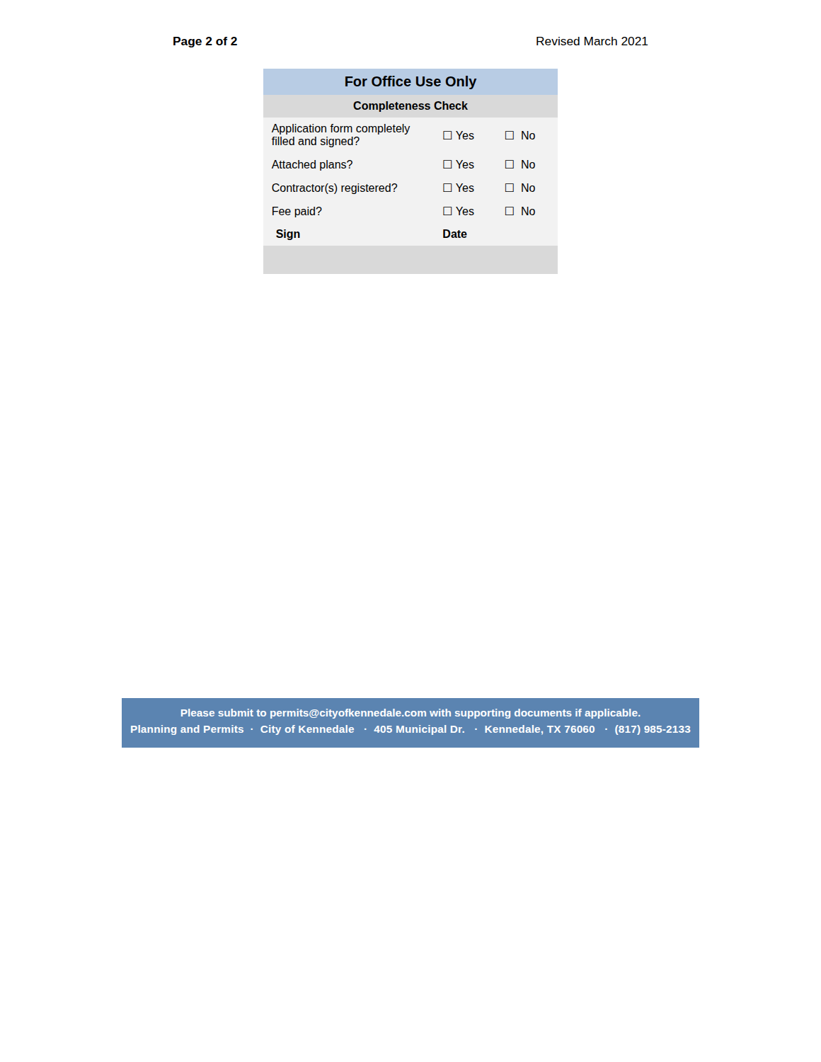Page 2 of 2
Revised March 2021
| For Office Use Only |
| Completeness Check |
| Application form completely filled and signed? | ☐ Yes | ☐ No |
| Attached plans? | ☐ Yes | ☐ No |
| Contractor(s) registered? | ☐ Yes | ☐ No |
| Fee paid? | ☐ Yes | ☐ No |
| Sign | Date | |
Please submit to permits@cityofkennedale.com with supporting documents if applicable.
Planning and Permits · City of Kennedale · 405 Municipal Dr. · Kennedale, TX 76060 · (817) 985-2133